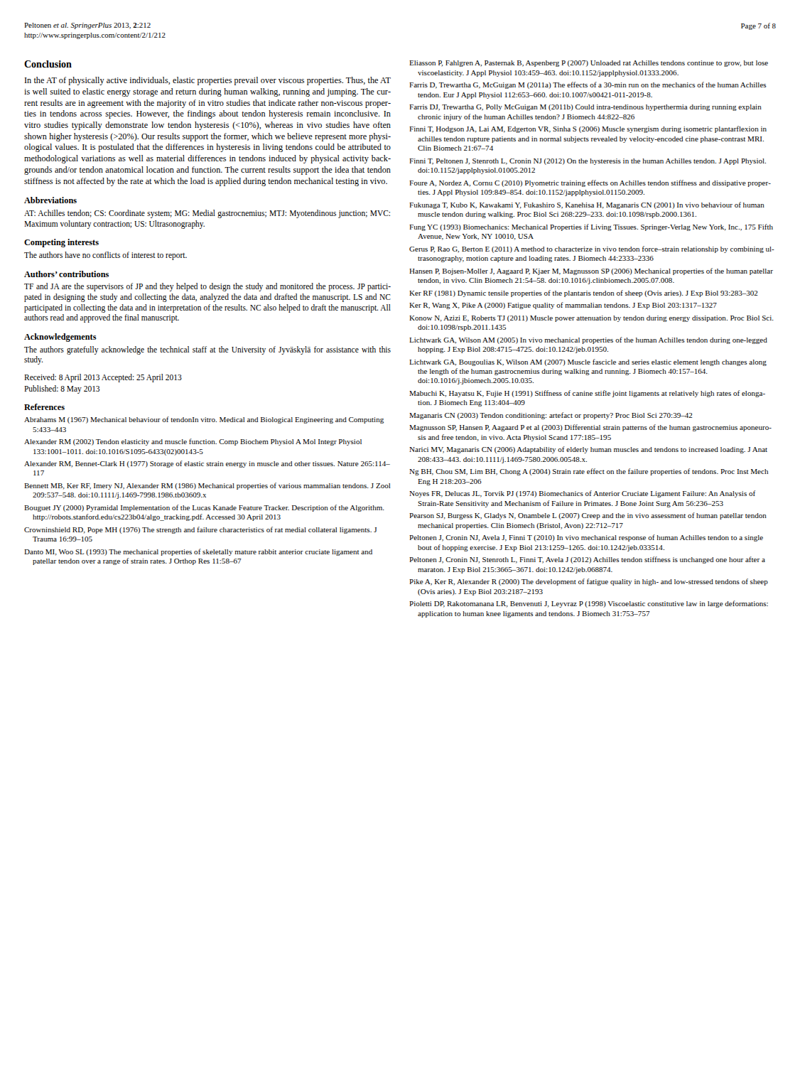Peltonen et al. SpringerPlus 2013, 2:212
http://www.springerplus.com/content/2/1/212
Page 7 of 8
Conclusion
In the AT of physically active individuals, elastic properties prevail over viscous properties. Thus, the AT is well suited to elastic energy storage and return during human walking, running and jumping. The current results are in agreement with the majority of in vitro studies that indicate rather non-viscous properties in tendons across species. However, the findings about tendon hysteresis remain inconclusive. In vitro studies typically demonstrate low tendon hysteresis (<10%), whereas in vivo studies have often shown higher hysteresis (>20%). Our results support the former, which we believe represent more physiological values. It is postulated that the differences in hysteresis in living tendons could be attributed to methodological variations as well as material differences in tendons induced by physical activity backgrounds and/or tendon anatomical location and function. The current results support the idea that tendon stiffness is not affected by the rate at which the load is applied during tendon mechanical testing in vivo.
Abbreviations
AT: Achilles tendon; CS: Coordinate system; MG: Medial gastrocnemius; MTJ: Myotendinous junction; MVC: Maximum voluntary contraction; US: Ultrasonography.
Competing interests
The authors have no conflicts of interest to report.
Authors’ contributions
TF and JA are the supervisors of JP and they helped to design the study and monitored the process. JP participated in designing the study and collecting the data, analyzed the data and drafted the manuscript. LS and NC participated in collecting the data and in interpretation of the results. NC also helped to draft the manuscript. All authors read and approved the final manuscript.
Acknowledgements
The authors gratefully acknowledge the technical staff at the University of Jyväskylä for assistance with this study.
Received: 8 April 2013 Accepted: 25 April 2013
Published: 8 May 2013
References
Abrahams M (1967) Mechanical behaviour of tendonIn vitro. Medical and Biological Engineering and Computing 5:433–443
Alexander RM (2002) Tendon elasticity and muscle function. Comp Biochem Physiol A Mol Integr Physiol 133:1001–1011. doi:10.1016/S1095-6433(02)00143-5
Alexander RM, Bennet-Clark H (1977) Storage of elastic strain energy in muscle and other tissues. Nature 265:114–117
Bennett MB, Ker RF, Imery NJ, Alexander RM (1986) Mechanical properties of various mammalian tendons. J Zool 209:537–548. doi:10.1111/j.1469-7998.1986.tb03609.x
Bouguet JY (2000) Pyramidal Implementation of the Lucas Kanade Feature Tracker. Description of the Algorithm. http://robots.stanford.edu/cs223b04/algo_tracking.pdf. Accessed 30 April 2013
Crowninshield RD, Pope MH (1976) The strength and failure characteristics of rat medial collateral ligaments. J Trauma 16:99–105
Danto MI, Woo SL (1993) The mechanical properties of skeletally mature rabbit anterior cruciate ligament and patellar tendon over a range of strain rates. J Orthop Res 11:58–67
Eliasson P, Fahlgren A, Pasternak B, Aspenberg P (2007) Unloaded rat Achilles tendons continue to grow, but lose viscoelasticity. J Appl Physiol 103:459–463. doi:10.1152/japplphysiol.01333.2006.
Farris D, Trewartha G, McGuigan M (2011a) The effects of a 30-min run on the mechanics of the human Achilles tendon. Eur J Appl Physiol 112:653–660. doi:10.1007/s00421-011-2019-8.
Farris DJ, Trewartha G, Polly McGuigan M (2011b) Could intra-tendinous hyperthermia during running explain chronic injury of the human Achilles tendon? J Biomech 44:822–826
Finni T, Hodgson JA, Lai AM, Edgerton VR, Sinha S (2006) Muscle synergism during isometric plantarflexion in achilles tendon rupture patients and in normal subjects revealed by velocity-encoded cine phase-contrast MRI. Clin Biomech 21:67–74
Finni T, Peltonen J, Stenroth L, Cronin NJ (2012) On the hysteresis in the human Achilles tendon. J Appl Physiol. doi:10.1152/japplphysiol.01005.2012
Foure A, Nordez A, Cornu C (2010) Plyometric training effects on Achilles tendon stiffness and dissipative properties. J Appl Physiol 109:849–854. doi:10.1152/japplphysiol.01150.2009.
Fukunaga T, Kubo K, Kawakami Y, Fukashiro S, Kanehisa H, Maganaris CN (2001) In vivo behaviour of human muscle tendon during walking. Proc Biol Sci 268:229–233. doi:10.1098/rspb.2000.1361.
Fung YC (1993) Biomechanics: Mechanical Properties if Living Tissues. Springer-Verlag New York, Inc., 175 Fifth Avenue, New York, NY 10010, USA
Gerus P, Rao G, Berton E (2011) A method to characterize in vivo tendon force–strain relationship by combining ultrasonography, motion capture and loading rates. J Biomech 44:2333–2336
Hansen P, Bojsen-Moller J, Aagaard P, Kjaer M, Magnusson SP (2006) Mechanical properties of the human patellar tendon, in vivo. Clin Biomech 21:54–58. doi:10.1016/j.clinbiomech.2005.07.008.
Ker RF (1981) Dynamic tensile properties of the plantaris tendon of sheep (Ovis aries). J Exp Biol 93:283–302
Ker R, Wang X, Pike A (2000) Fatigue quality of mammalian tendons. J Exp Biol 203:1317–1327
Konow N, Azizi E, Roberts TJ (2011) Muscle power attenuation by tendon during energy dissipation. Proc Biol Sci. doi:10.1098/rspb.2011.1435
Lichtwark GA, Wilson AM (2005) In vivo mechanical properties of the human Achilles tendon during one-legged hopping. J Exp Biol 208:4715–4725. doi:10.1242/jeb.01950.
Lichtwark GA, Bougoulias K, Wilson AM (2007) Muscle fascicle and series elastic element length changes along the length of the human gastrocnemius during walking and running. J Biomech 40:157–164. doi:10.1016/j.jbiomech.2005.10.035.
Mabuchi K, Hayatsu K, Fujie H (1991) Stiffness of canine stifle joint ligaments at relatively high rates of elongation. J Biomech Eng 113:404–409
Maganaris CN (2003) Tendon conditioning: artefact or property? Proc Biol Sci 270:39–42
Magnusson SP, Hansen P, Aagaard P et al (2003) Differential strain patterns of the human gastrocnemius aponeurosis and free tendon, in vivo. Acta Physiol Scand 177:185–195
Narici MV, Maganaris CN (2006) Adaptability of elderly human muscles and tendons to increased loading. J Anat 208:433–443. doi:10.1111/j.1469-7580.2006.00548.x.
Ng BH, Chou SM, Lim BH, Chong A (2004) Strain rate effect on the failure properties of tendons. Proc Inst Mech Eng H 218:203–206
Noyes FR, Delucas JL, Torvik PJ (1974) Biomechanics of Anterior Cruciate Ligament Failure: An Analysis of Strain-Rate Sensitivity and Mechanism of Failure in Primates. J Bone Joint Surg Am 56:236–253
Pearson SJ, Burgess K, Gladys N, Onambele L (2007) Creep and the in vivo assessment of human patellar tendon mechanical properties. Clin Biomech (Bristol, Avon) 22:712–717
Peltonen J, Cronin NJ, Avela J, Finni T (2010) In vivo mechanical response of human Achilles tendon to a single bout of hopping exercise. J Exp Biol 213:1259–1265. doi:10.1242/jeb.033514.
Peltonen J, Cronin NJ, Stenroth L, Finni T, Avela J (2012) Achilles tendon stiffness is unchanged one hour after a maraton. J Exp Biol 215:3665–3671. doi:10.1242/jeb.068874.
Pike A, Ker R, Alexander R (2000) The development of fatigue quality in high- and low-stressed tendons of sheep (Ovis aries). J Exp Biol 203:2187–2193
Pioletti DP, Rakotomanana LR, Benvenuti J, Leyvraz P (1998) Viscoelastic constitutive law in large deformations: application to human knee ligaments and tendons. J Biomech 31:753–757